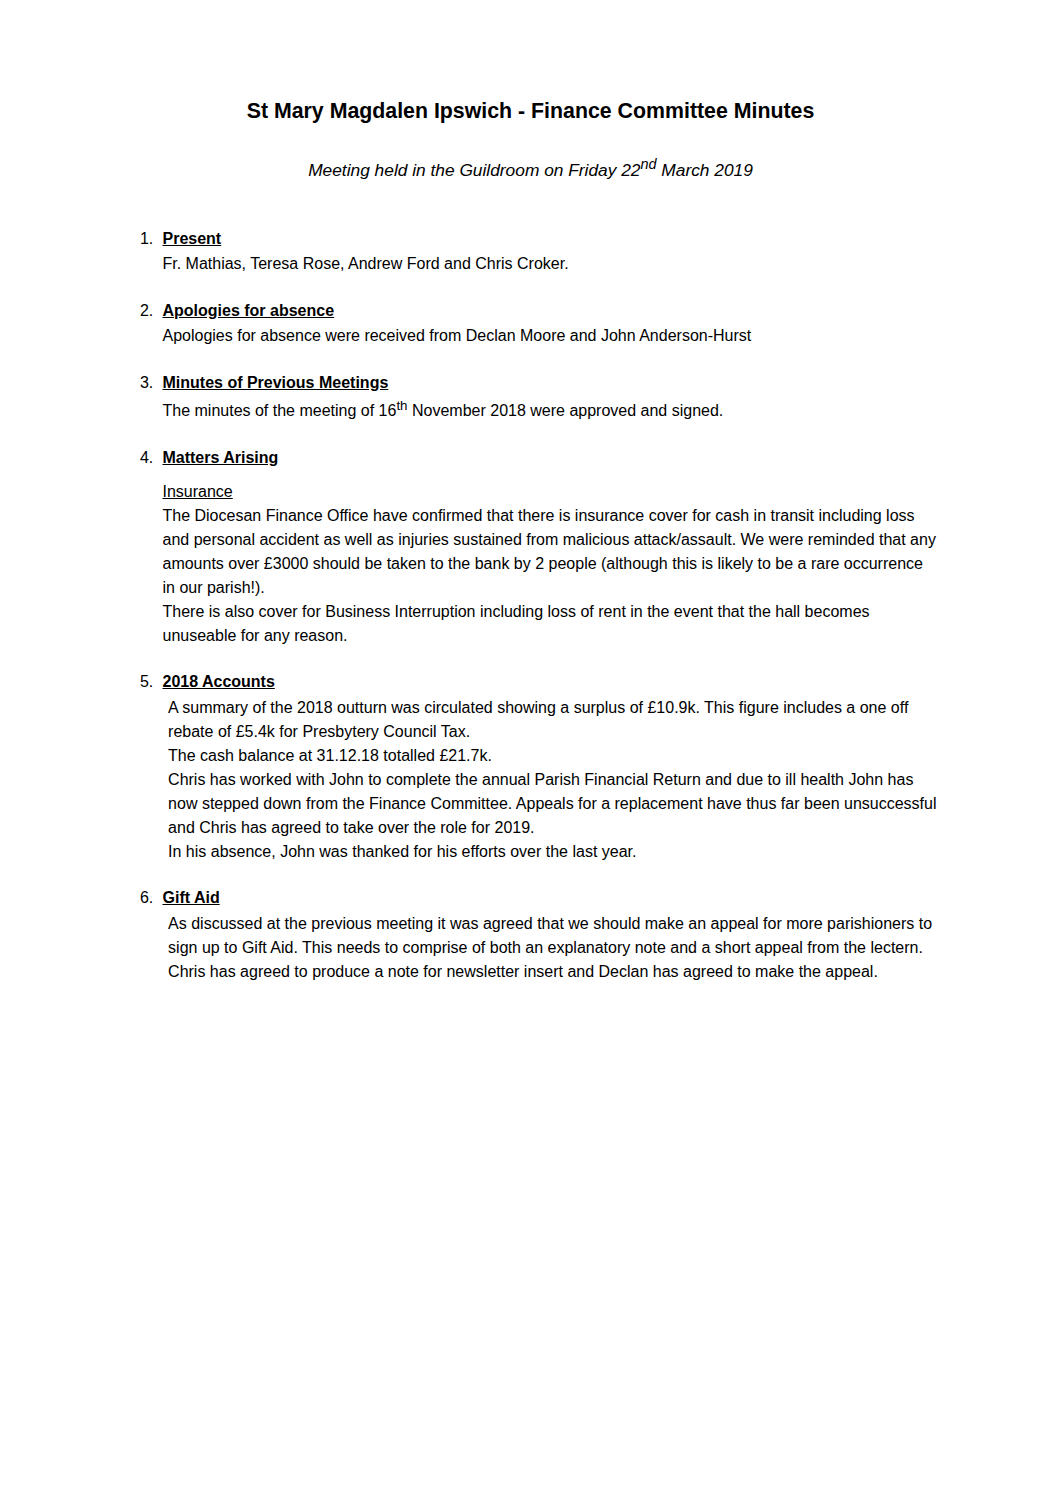St Mary Magdalen Ipswich - Finance Committee Minutes
Meeting held in the Guildroom on Friday 22nd March 2019
Present Fr. Mathias, Teresa Rose, Andrew Ford and Chris Croker.
Apologies for absence Apologies for absence were received from Declan Moore and John Anderson-Hurst
Minutes of Previous Meetings The minutes of the meeting of 16th November 2018 were approved and signed.
Matters Arising Insurance The Diocesan Finance Office have confirmed that there is insurance cover for cash in transit including loss and personal accident as well as injuries sustained from malicious attack/assault. We were reminded that any amounts over £3000 should be taken to the bank by 2 people (although this is likely to be a rare occurrence in our parish!). There is also cover for Business Interruption including loss of rent in the event that the hall becomes unuseable for any reason.
2018 Accounts A summary of the 2018 outturn was circulated showing a surplus of £10.9k. This figure includes a one off rebate of £5.4k for Presbytery Council Tax. The cash balance at 31.12.18 totalled £21.7k. Chris has worked with John to complete the annual Parish Financial Return and due to ill health John has now stepped down from the Finance Committee. Appeals for a replacement have thus far been unsuccessful and Chris has agreed to take over the role for 2019. In his absence, John was thanked for his efforts over the last year.
Gift Aid As discussed at the previous meeting it was agreed that we should make an appeal for more parishioners to sign up to Gift Aid. This needs to comprise of both an explanatory note and a short appeal from the lectern. Chris has agreed to produce a note for newsletter insert and Declan has agreed to make the appeal.